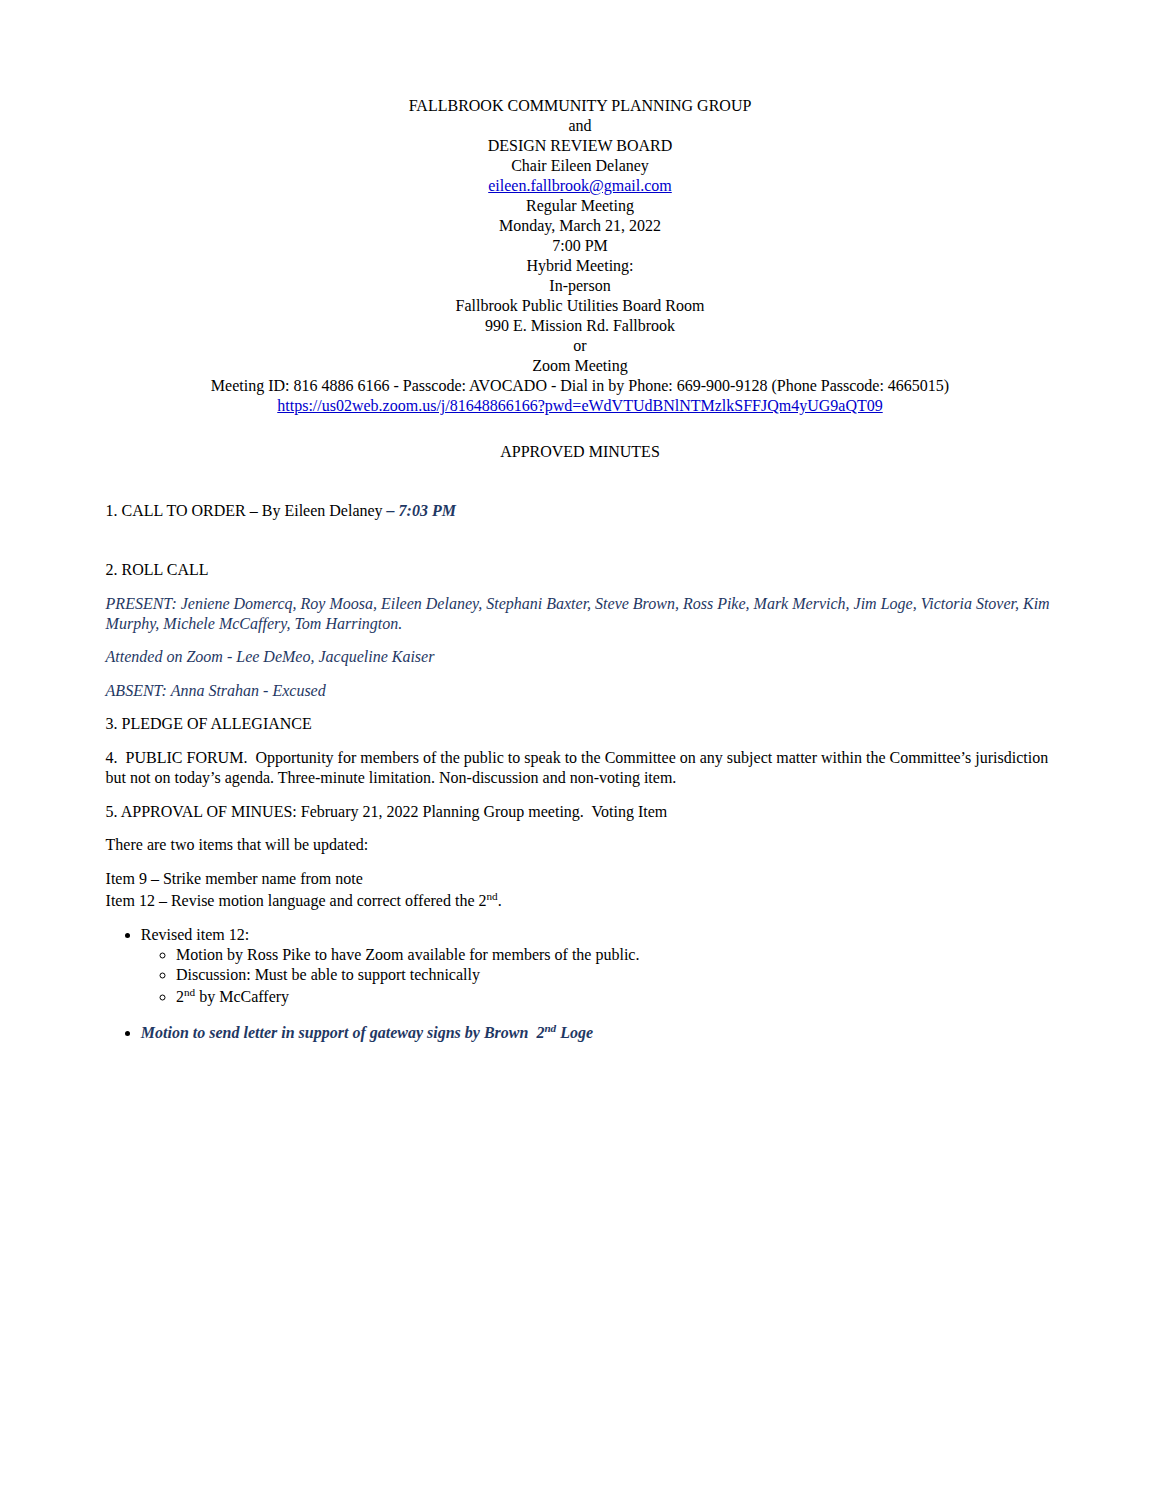FALLBROOK COMMUNITY PLANNING GROUP
and
DESIGN REVIEW BOARD
Chair Eileen Delaney
eileen.fallbrook@gmail.com
Regular Meeting
Monday, March 21, 2022
7:00 PM
Hybrid Meeting:
In-person
Fallbrook Public Utilities Board Room
990 E. Mission Rd. Fallbrook
or
Zoom Meeting
Meeting ID: 816 4886 6166 - Passcode: AVOCADO - Dial in by Phone: 669-900-9128 (Phone Passcode: 4665015)
https://us02web.zoom.us/j/81648866166?pwd=eWdVTUdBNlNTMzlkSFFJQm4yUG9aQT09
APPROVED MINUTES
1. CALL TO ORDER – By Eileen Delaney – 7:03 PM
2. ROLL CALL
PRESENT: Jeniene Domercq, Roy Moosa, Eileen Delaney, Stephani Baxter, Steve Brown, Ross Pike, Mark Mervich, Jim Loge, Victoria Stover, Kim Murphy, Michele McCaffery, Tom Harrington.
Attended on Zoom - Lee DeMeo, Jacqueline Kaiser
ABSENT: Anna Strahan - Excused
3. PLEDGE OF ALLEGIANCE
4. PUBLIC FORUM. Opportunity for members of the public to speak to the Committee on any subject matter within the Committee’s jurisdiction but not on today’s agenda. Three-minute limitation. Non-discussion and non-voting item.
5. APPROVAL OF MINUES: February 21, 2022 Planning Group meeting. Voting Item
There are two items that will be updated:
Item 9 – Strike member name from note
Item 12 – Revise motion language and correct offered the 2nd.
Revised item 12:
Motion by Ross Pike to have Zoom available for members of the public.
Discussion: Must be able to support technically
2nd by McCaffery
Motion to send letter in support of gateway signs by Brown 2nd Loge